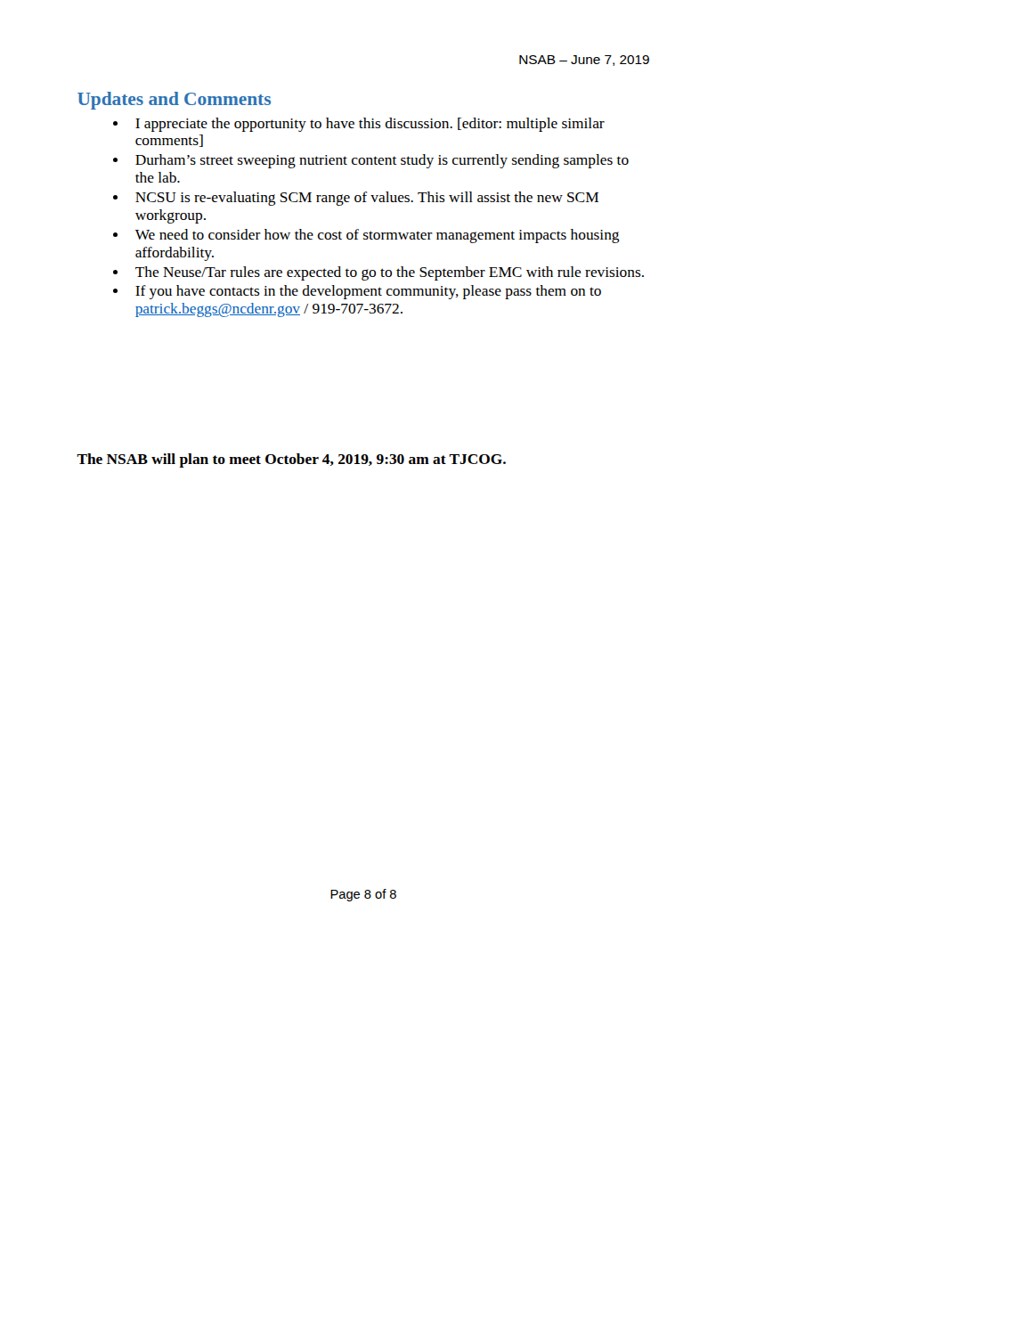NSAB – June 7, 2019
Updates and Comments
I appreciate the opportunity to have this discussion. [editor: multiple similar comments]
Durham’s street sweeping nutrient content study is currently sending samples to the lab.
NCSU is re-evaluating SCM range of values. This will assist the new SCM workgroup.
We need to consider how the cost of stormwater management impacts housing affordability.
The Neuse/Tar rules are expected to go to the September EMC with rule revisions.
If you have contacts in the development community, please pass them on to patrick.beggs@ncdenr.gov / 919-707-3672.
The NSAB will plan to meet October 4, 2019, 9:30 am at TJCOG.
Page 8 of 8